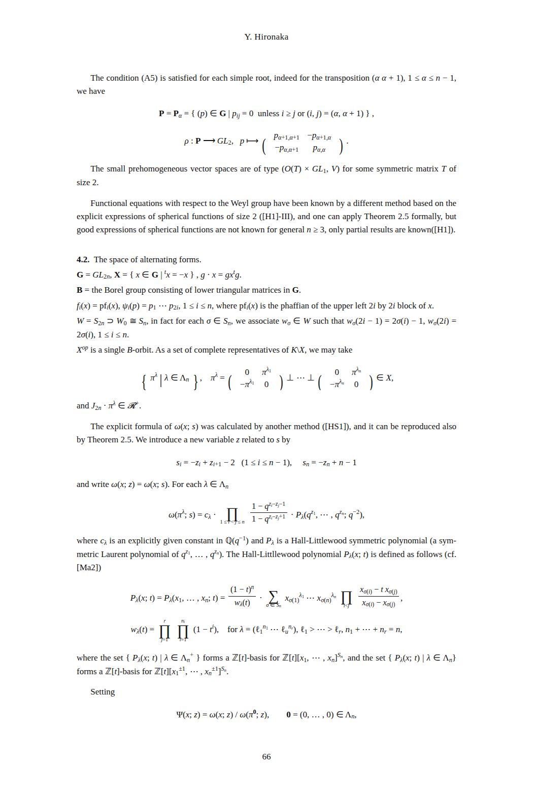Y. Hironaka
The condition (A5) is satisfied for each simple root, indeed for the transposition (α α + 1), 1 ≤ α ≤ n − 1, we have
P = Pα = { (p) ∈ G | pij = 0 unless i ≥ j or (i, j) = (α, α + 1) } ,
ρ : P ⟶ GL2, p ⟼ (
| p α +1, α +1 | − p α +1, α |
| − p α , α +1 | p α , α |
) .
The small prehomogeneous vector spaces are of type (O(T) × GL1, V) for some symmetric matrix T of size 2.
Functional equations with respect to the Weyl group have been known by a different method based on the explicit expressions of spherical functions of size 2 ([H1]-III), and one can apply Theorem 2.5 formally, but good expressions of spherical functions are not known for general n ≥ 3, only partial results are known([H1]).
4.2. The space of alternating forms.
G = GL2n, X = { x ∈ G | tx = −x } , g · x = gxtg.
B = the Borel group consisting of lower triangular matrices in G.
fi(x) = pfi(x), ψi(p) = p1 ⋯ p2i, 1 ≤ i ≤ n, where pfi(x) is the phaffian of the upper left 2i by 2i block of x.
W = S2n ⊃ W0 ≅ Sn, in fact for each σ ∈ Sn, we associate wσ ∈ W such that wσ(2i − 1) = 2σ(i) − 1, wσ(2i) = 2σ(i), 1 ≤ i ≤ n.
Xop is a single B-orbit. As a set of complete representatives of K\X, we may take
{ πλ | λ ∈ Λn }, πλ = (
| 0 | π λ 1 |
| − π λ 1 | 0 |
) ⊥ ⋯ ⊥ (
| 0 | π λ n |
| − π λ n | 0 |
) ∈ X,
and J2n · πλ ∈ 𝓡+.
The explicit formula of ω(x; s) was calculated by another method ([HS1]), and it can be reproduced also by Theorem 2.5. We introduce a new variable z related to s by
si = −zi + zi+1 − 2 (1 ≤ i ≤ n − 1), sn = −zn + n − 1
and write ω(x; z) = ω(x; s). For each λ ∈ Λn
ω(πλ; s) = cλ · ∏1 ≤ i < j ≤ n 1 − qzi−zj−1 1 − qzi−zj+1 · Pλ(qz1, ⋯ , qzn; q−2),
where cλ is an explicitly given constant in ℚ(q−1) and Pλ is a Hall-Littlewood symmetric polynomial (a symmetric Laurent polynomial of qz1, … , qzn). The Hall-Littllewood polynomial Pλ(x; t) is defined as follows (cf. [Ma2])
Pλ(x; t) = Pλ(x1, … , xn; t) = (1 − t)n wλ(t) · ∑σ ∈ Sn xσ(1)λ1 ⋯ xσ(n)λn ∏i<j xσ(i) − t xσ(j) xσ(i) − xσ(j) ,
wλ(t) = r∏j=1 ni∏i=1 (1 − ti), for λ = (ℓ1n1 ⋯ ℓunr), ℓ1 > ⋯ > ℓr, n1 + ⋯ + nr = n,
where the set { Pλ(x; t) | λ ∈ Λn+ } forms a ℤ[t]-basis for ℤ[t][x1, ⋯ , xn]Sn, and the set { Pλ(x; t) | λ ∈ Λn} forms a ℤ[t]-basis for ℤ[t][x1±1, ⋯ , xn±1]Sn.
Setting
Ψ(x; z) = ω(x; z) / ω(π0; z), 0 = (0, … , 0) ∈ Λn,
66